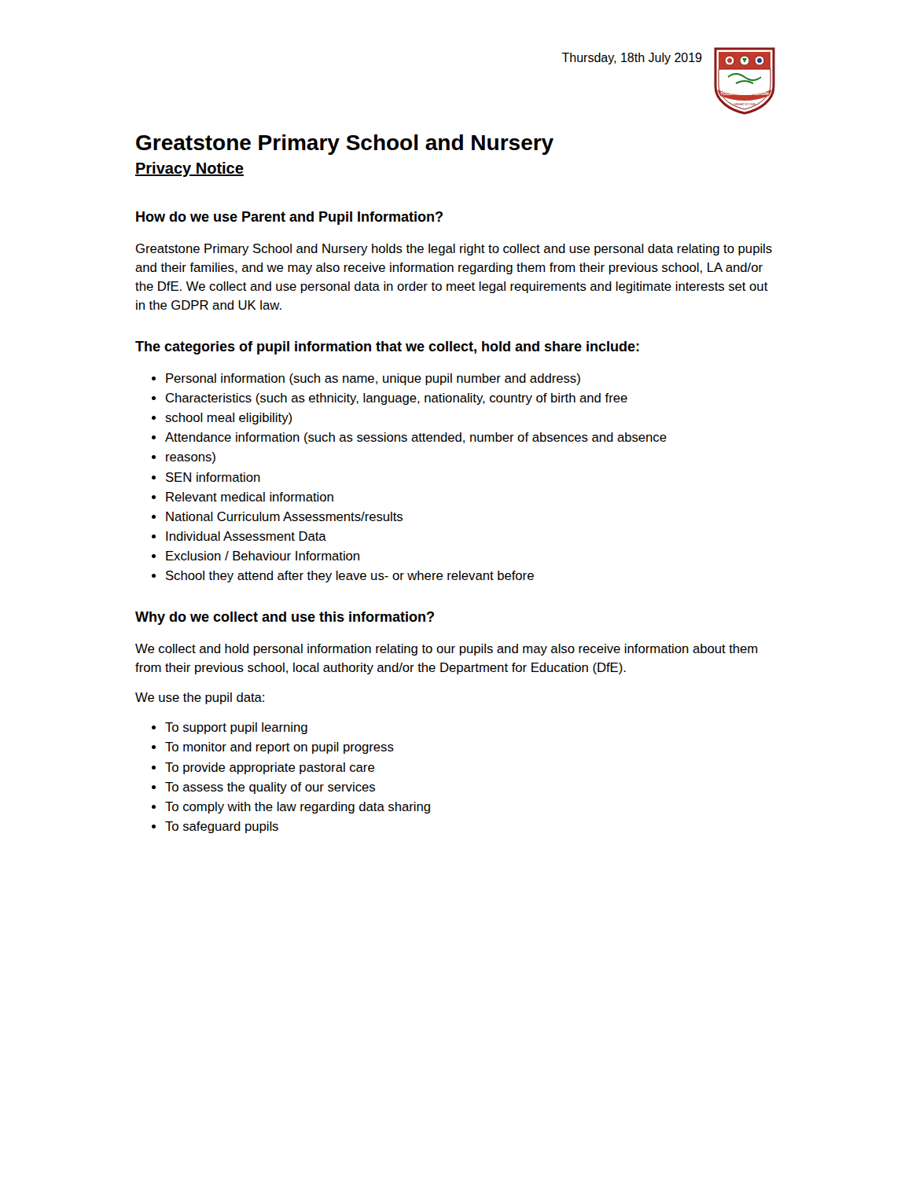Thursday, 18th July 2019
TOGETHER WE LEARN GREATSTONE
Greatstone Primary School and Nursery
Privacy Notice
How do we use Parent and Pupil Information?
Greatstone Primary School and Nursery holds the legal right to collect and use personal data relating to pupils and their families, and we may also receive information regarding them from their previous school, LA and/or the DfE. We collect and use personal data in order to meet legal requirements and legitimate interests set out in the GDPR and UK law.
The categories of pupil information that we collect, hold and share include:
Personal information (such as name, unique pupil number and address)
Characteristics (such as ethnicity, language, nationality, country of birth and free
school meal eligibility)
Attendance information (such as sessions attended, number of absences and absence
reasons)
SEN information
Relevant medical information
National Curriculum Assessments/results
Individual Assessment Data
Exclusion / Behaviour Information
School they attend after they leave us- or where relevant before
Why do we collect and use this information?
We collect and hold personal information relating to our pupils and may also receive information about them from their previous school, local authority and/or the Department for Education (DfE).
We use the pupil data:
To support pupil learning
To monitor and report on pupil progress
To provide appropriate pastoral care
To assess the quality of our services
To comply with the law regarding data sharing
To safeguard pupils